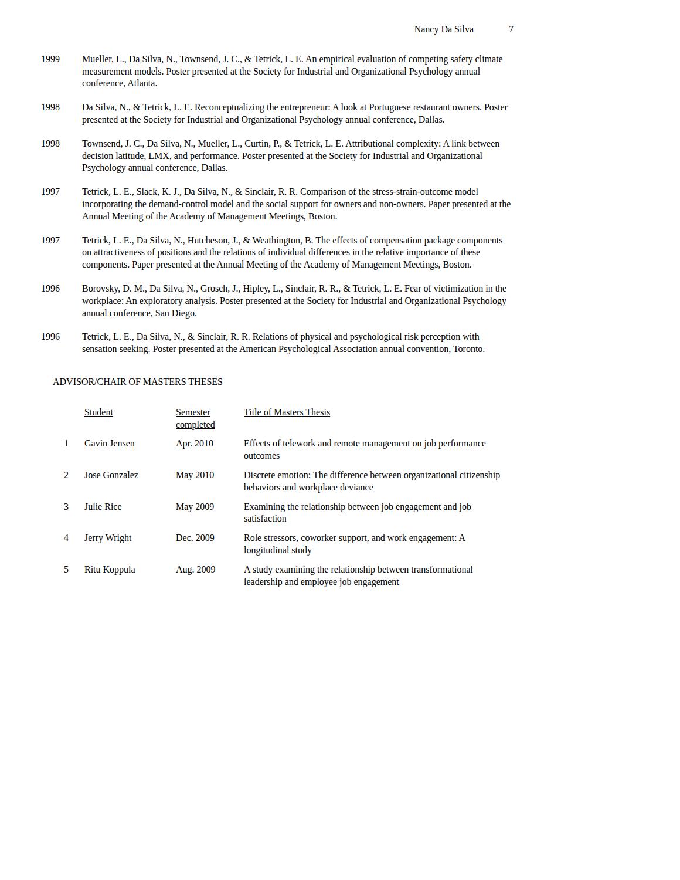Nancy Da Silva 7
1999
Mueller, L., Da Silva, N., Townsend, J. C., & Tetrick, L. E. An empirical evaluation of competing safety climate measurement models. Poster presented at the Society for Industrial and Organizational Psychology annual conference, Atlanta.
1998
Da Silva, N., & Tetrick, L. E. Reconceptualizing the entrepreneur: A look at Portuguese restaurant owners. Poster presented at the Society for Industrial and Organizational Psychology annual conference, Dallas.
1998
Townsend, J. C., Da Silva, N., Mueller, L., Curtin, P., & Tetrick, L. E. Attributional complexity: A link between decision latitude, LMX, and performance. Poster presented at the Society for Industrial and Organizational Psychology annual conference, Dallas.
1997
Tetrick, L. E., Slack, K. J., Da Silva, N., & Sinclair, R. R. Comparison of the stress-strain-outcome model incorporating the demand-control model and the social support for owners and non-owners. Paper presented at the Annual Meeting of the Academy of Management Meetings, Boston.
1997
Tetrick, L. E., Da Silva, N., Hutcheson, J., & Weathington, B. The effects of compensation package components on attractiveness of positions and the relations of individual differences in the relative importance of these components. Paper presented at the Annual Meeting of the Academy of Management Meetings, Boston.
1996
Borovsky, D. M., Da Silva, N., Grosch, J., Hipley, L., Sinclair, R. R., & Tetrick, L. E. Fear of victimization in the workplace: An exploratory analysis. Poster presented at the Society for Industrial and Organizational Psychology annual conference, San Diego.
1996
Tetrick, L. E., Da Silva, N., & Sinclair, R. R. Relations of physical and psychological risk perception with sensation seeking. Poster presented at the American Psychological Association annual convention, Toronto.
ADVISOR/CHAIR OF MASTERS THESES
| | Student | Semester completed | Title of Masters Thesis |
| --- | --- | --- | --- |
| 1 | Gavin Jensen | Apr. 2010 | Effects of telework and remote management on job performance outcomes |
| 2 | Jose Gonzalez | May 2010 | Discrete emotion: The difference between organizational citizenship behaviors and workplace deviance |
| 3 | Julie Rice | May 2009 | Examining the relationship between job engagement and job satisfaction |
| 4 | Jerry Wright | Dec. 2009 | Role stressors, coworker support, and work engagement: A longitudinal study |
| 5 | Ritu Koppula | Aug. 2009 | A study examining the relationship between transformational leadership and employee job engagement |